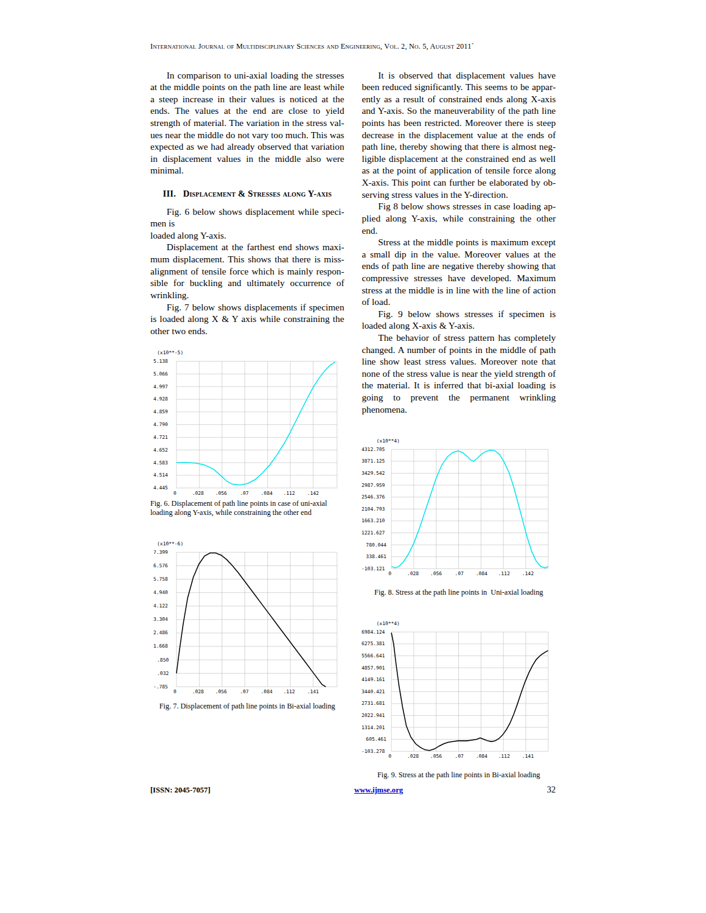International Journal of Multidisciplinary Sciences and Engineering, Vol. 2, No. 5, August 2011`
In comparison to uni-axial loading the stresses at the middle points on the path line are least while a steep increase in their values is noticed at the ends. The values at the end are close to yield strength of material. The variation in the stress values near the middle do not vary too much. This was expected as we had already observed that variation in displacement values in the middle also were minimal.
III. Displacement & Stresses along Y-axis
Fig. 6 below shows displacement while specimen is
loaded along Y-axis.
Displacement at the farthest end shows maximum displacement. This shows that there is miss-alignment of tensile force which is mainly responsible for buckling and ultimately occurrence of wrinkling.
Fig. 7 below shows displacements if specimen is loaded along X & Y axis while constraining the other two ends.
Fig. 6. Displacement of path line points in case of uni-axial loading along Y-axis, while constraining the other end
Fig. 7. Displacement of path line points in Bi-axial loading
It is observed that displacement values have been reduced significantly. This seems to be apparently as a result of constrained ends along X-axis and Y-axis. So the maneuverability of the path line points has been restricted. Moreover there is steep decrease in the displacement value at the ends of path line, thereby showing that there is almost negligible displacement at the constrained end as well as at the point of application of tensile force along X-axis. This point can further be elaborated by observing stress values in the Y-direction.
Fig 8 below shows stresses in case loading applied along Y-axis, while constraining the other end.
Stress at the middle points is maximum except a small dip in the value. Moreover values at the ends of path line are negative thereby showing that compressive stresses have developed. Maximum stress at the middle is in line with the line of action of load.
Fig. 9 below shows stresses if specimen is loaded along X-axis & Y-axis.
The behavior of stress pattern has completely changed. A number of points in the middle of path line show least stress values. Moreover note that none of the stress value is near the yield strength of the material. It is inferred that bi-axial loading is going to prevent the permanent wrinkling phenomena.
Fig. 8. Stress at the path line points in Uni-axial loading
Fig. 9. Stress at the path line points in Bi-axial loading
[ISSN: 2045-7057]
www.ijmse.org
32